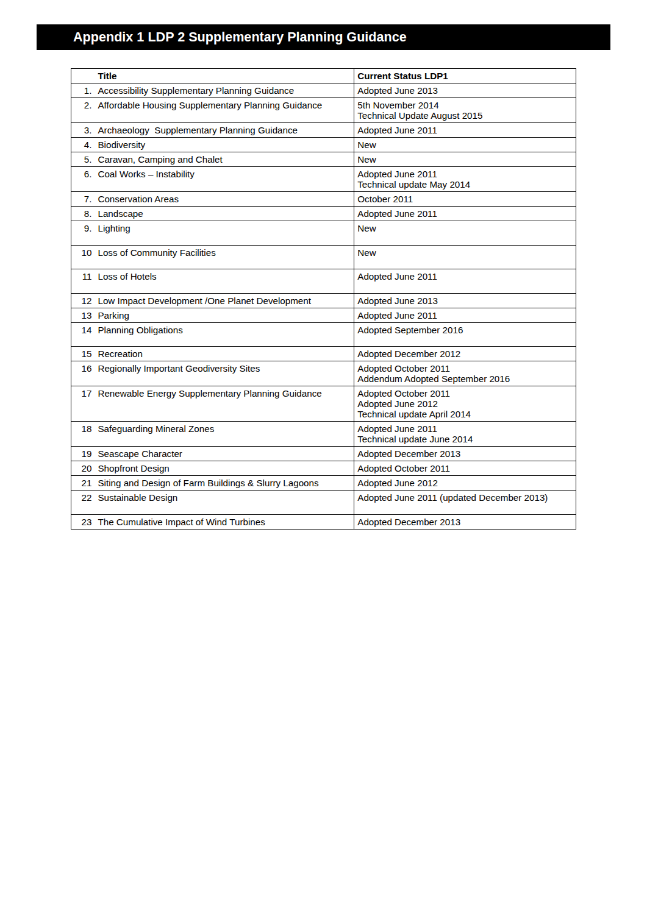Appendix 1 LDP 2 Supplementary Planning Guidance
| | Title | Current Status LDP1 |
| --- | --- | --- |
| 1. | Accessibility Supplementary Planning Guidance | Adopted June 2013 |
| 2. | Affordable Housing Supplementary Planning Guidance | 5th November 2014 Technical Update August 2015 |
| 3. | Archaeology Supplementary Planning Guidance | Adopted June 2011 |
| 4. | Biodiversity | New |
| 5. | Caravan, Camping and Chalet | New |
| 6. | Coal Works – Instability | Adopted June 2011 Technical update May 2014 |
| 7. | Conservation Areas | October 2011 |
| 8. | Landscape | Adopted June 2011 |
| 9. | Lighting | New |
| 10 | Loss of Community Facilities | New |
| 11 | Loss of Hotels | Adopted June 2011 |
| 12 | Low Impact Development /One Planet Development | Adopted June 2013 |
| 13 | Parking | Adopted June 2011 |
| 14 | Planning Obligations | Adopted September 2016 |
| 15 | Recreation | Adopted December 2012 |
| 16 | Regionally Important Geodiversity Sites | Adopted October 2011 Addendum Adopted September 2016 |
| 17 | Renewable Energy Supplementary Planning Guidance | Adopted October 2011 Adopted June 2012 Technical update April 2014 |
| 18 | Safeguarding Mineral Zones | Adopted June 2011 Technical update June 2014 |
| 19 | Seascape Character | Adopted December 2013 |
| 20 | Shopfront Design | Adopted October 2011 |
| 21 | Siting and Design of Farm Buildings & Slurry Lagoons | Adopted June 2012 |
| 22 | Sustainable Design | Adopted June 2011 (updated December 2013) |
| 23 | The Cumulative Impact of Wind Turbines | Adopted December 2013 |